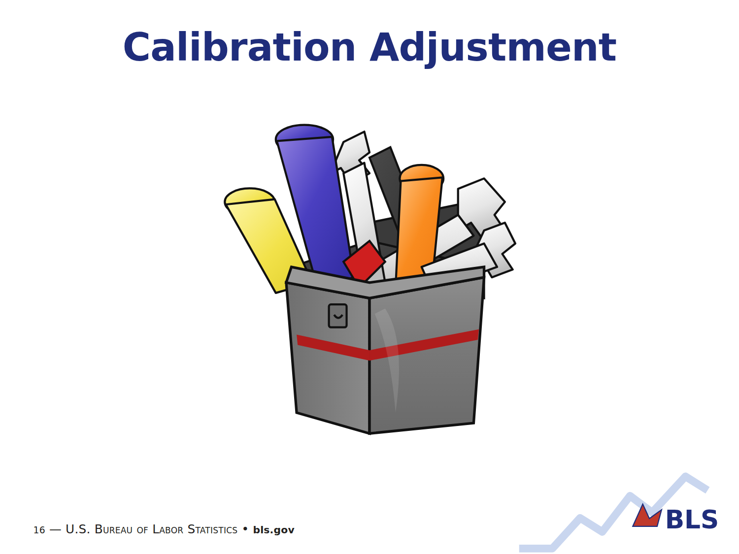Calibration Adjustment
16 — U.S. Bureau of Labor Statistics • bls.gov
BLS